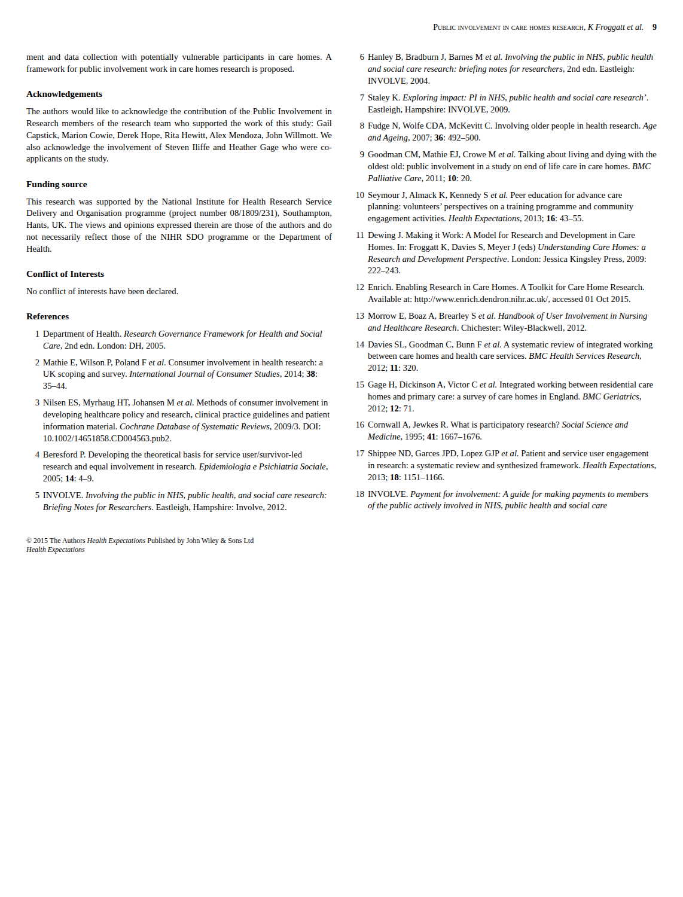Public involvement in care homes research, K Froggatt et al. 9
ment and data collection with potentially vulnerable participants in care homes. A framework for public involvement work in care homes research is proposed.
Acknowledgements
The authors would like to acknowledge the contribution of the Public Involvement in Research members of the research team who supported the work of this study: Gail Capstick, Marion Cowie, Derek Hope, Rita Hewitt, Alex Mendoza, John Willmott. We also acknowledge the involvement of Steven Iliffe and Heather Gage who were co-applicants on the study.
Funding source
This research was supported by the National Institute for Health Research Service Delivery and Organisation programme (project number 08/1809/231), Southampton, Hants, UK. The views and opinions expressed therein are those of the authors and do not necessarily reflect those of the NIHR SDO programme or the Department of Health.
Conflict of Interests
No conflict of interests have been declared.
References
Department of Health. Research Governance Framework for Health and Social Care, 2nd edn. London: DH, 2005.
Mathie E, Wilson P, Poland F et al. Consumer involvement in health research: a UK scoping and survey. International Journal of Consumer Studies, 2014; 38: 35–44.
Nilsen ES, Myrhaug HT, Johansen M et al. Methods of consumer involvement in developing healthcare policy and research, clinical practice guidelines and patient information material. Cochrane Database of Systematic Reviews, 2009/3. DOI: 10.1002/14651858.CD004563.pub2.
Beresford P. Developing the theoretical basis for service user/survivor-led research and equal involvement in research. Epidemiologia e Psichiatria Sociale, 2005; 14: 4–9.
INVOLVE. Involving the public in NHS, public health, and social care research: Briefing Notes for Researchers. Eastleigh, Hampshire: Involve, 2012.
Hanley B, Bradburn J, Barnes M et al. Involving the public in NHS, public health and social care research: briefing notes for researchers, 2nd edn. Eastleigh: INVOLVE, 2004.
Staley K. Exploring impact: PI in NHS, public health and social care research’. Eastleigh, Hampshire: INVOLVE, 2009.
Fudge N, Wolfe CDA, McKevitt C. Involving older people in health research. Age and Ageing, 2007; 36: 492–500.
Goodman CM, Mathie EJ, Crowe M et al. Talking about living and dying with the oldest old: public involvement in a study on end of life care in care homes. BMC Palliative Care, 2011; 10: 20.
Seymour J, Almack K, Kennedy S et al. Peer education for advance care planning: volunteers’ perspectives on a training programme and community engagement activities. Health Expectations, 2013; 16: 43–55.
Dewing J. Making it Work: A Model for Research and Development in Care Homes. In: Froggatt K, Davies S, Meyer J (eds) Understanding Care Homes: a Research and Development Perspective. London: Jessica Kingsley Press, 2009: 222–243.
Enrich. Enabling Research in Care Homes. A Toolkit for Care Home Research. Available at: http://www.enrich.dendron.nihr.ac.uk/, accessed 01 Oct 2015.
Morrow E, Boaz A, Brearley S et al. Handbook of User Involvement in Nursing and Healthcare Research. Chichester: Wiley-Blackwell, 2012.
Davies SL, Goodman C, Bunn F et al. A systematic review of integrated working between care homes and health care services. BMC Health Services Research, 2012; 11: 320.
Gage H, Dickinson A, Victor C et al. Integrated working between residential care homes and primary care: a survey of care homes in England. BMC Geriatrics, 2012; 12: 71.
Cornwall A, Jewkes R. What is participatory research? Social Science and Medicine, 1995; 41: 1667–1676.
Shippee ND, Garces JPD, Lopez GJP et al. Patient and service user engagement in research: a systematic review and synthesized framework. Health Expectations, 2013; 18: 1151–1166.
INVOLVE. Payment for involvement: A guide for making payments to members of the public actively involved in NHS, public health and social care
© 2015 The Authors Health Expectations Published by John Wiley & Sons Ltd
Health Expectations